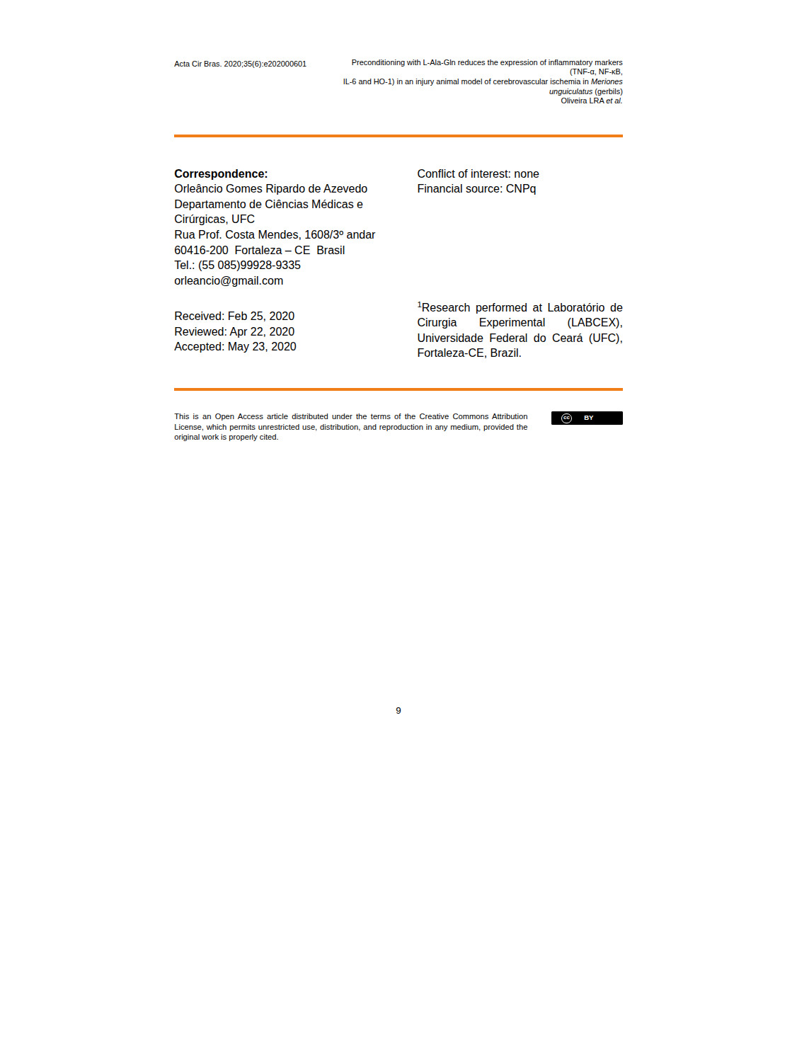Acta Cir Bras. 2020;35(6):e202000601
Preconditioning with L-Ala-Gln reduces the expression of inflammatory markers (TNF-α, NF-κB,
IL-6 and HO-1) in an injury animal model of cerebrovascular ischemia in Meriones unguiculatus (gerbils)
Oliveira LRA et al.
Correspondence:
Orleâncio Gomes Ripardo de Azevedo
Departamento de Ciências Médicas e Cirúrgicas, UFC
Rua Prof. Costa Mendes, 1608/3º andar
60416-200 Fortaleza – CE Brasil
Tel.: (55 085)99928-9335
orleancio@gmail.com
Received: Feb 25, 2020
Reviewed: Apr 22, 2020
Accepted: May 23, 2020
Conflict of interest: none
Financial source: CNPq
1Research performed at Laboratório de Cirurgia Experimental (LABCEX), Universidade Federal do Ceará (UFC), Fortaleza-CE, Brazil.
This is an Open Access article distributed under the terms of the Creative Commons Attribution License, which permits unrestricted use, distribution, and reproduction in any medium, provided the original work is properly cited.
cc
BY
9